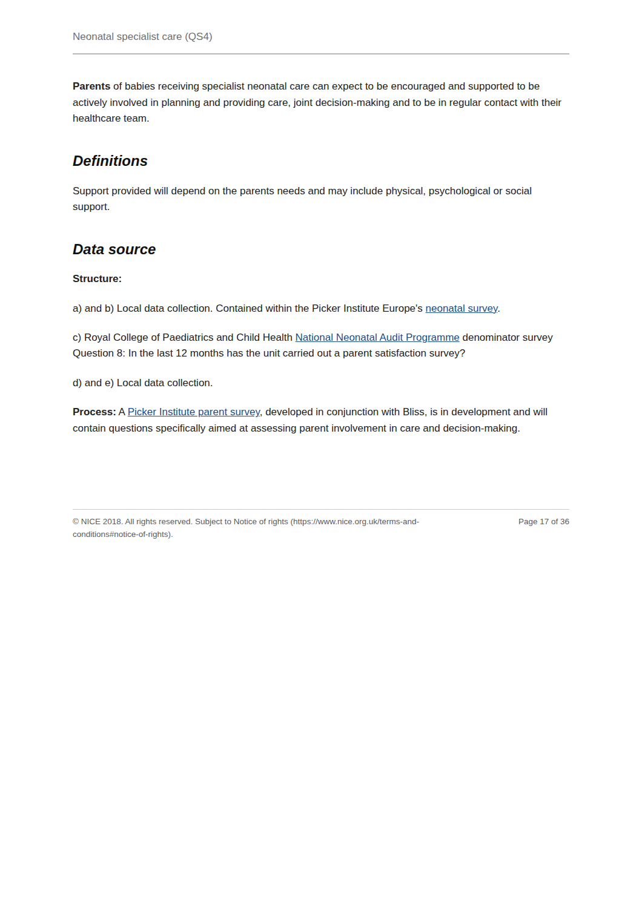Neonatal specialist care (QS4)
Parents of babies receiving specialist neonatal care can expect to be encouraged and supported to be actively involved in planning and providing care, joint decision-making and to be in regular contact with their healthcare team.
Definitions
Support provided will depend on the parents needs and may include physical, psychological or social support.
Data source
Structure:
a) and b) Local data collection. Contained within the Picker Institute Europe's neonatal survey.
c) Royal College of Paediatrics and Child Health National Neonatal Audit Programme denominator survey Question 8: In the last 12 months has the unit carried out a parent satisfaction survey?
d) and e) Local data collection.
Process: A Picker Institute parent survey, developed in conjunction with Bliss, is in development and will contain questions specifically aimed at assessing parent involvement in care and decision-making.
© NICE 2018. All rights reserved. Subject to Notice of rights (https://www.nice.org.uk/terms-and-conditions#notice-of-rights).
Page 17 of 36